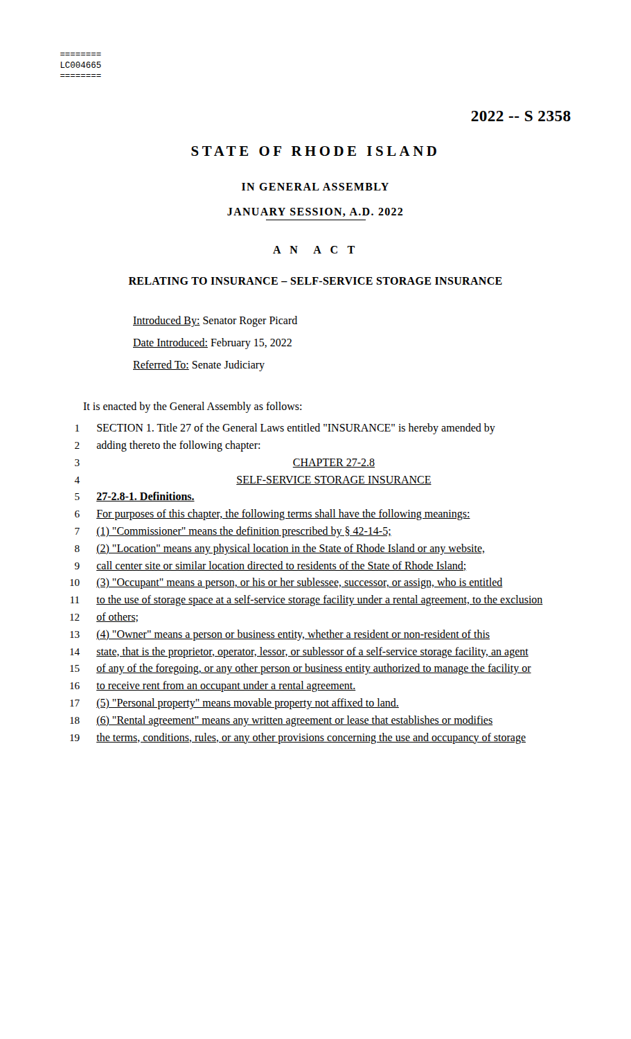======== LC004665 ========
2022 -- S 2358
STATE OF RHODE ISLAND
IN GENERAL ASSEMBLY
JANUARY SESSION, A.D. 2022
A N A C T
RELATING TO INSURANCE – SELF-SERVICE STORAGE INSURANCE
Introduced By: Senator Roger Picard
Date Introduced: February 15, 2022
Referred To: Senate Judiciary
It is enacted by the General Assembly as follows:
SECTION 1. Title 27 of the General Laws entitled "INSURANCE" is hereby amended by
adding thereto the following chapter:
CHAPTER 27-2.8
SELF-SERVICE STORAGE INSURANCE
27-2.8-1. Definitions.
For purposes of this chapter, the following terms shall have the following meanings:
(1) "Commissioner" means the definition prescribed by § 42-14-5;
(2) "Location" means any physical location in the State of Rhode Island or any website,
call center site or similar location directed to residents of the State of Rhode Island;
(3) "Occupant" means a person, or his or her sublessee, successor, or assign, who is entitled
to the use of storage space at a self-service storage facility under a rental agreement, to the exclusion
of others;
(4) "Owner" means a person or business entity, whether a resident or non-resident of this
state, that is the proprietor, operator, lessor, or sublessor of a self-service storage facility, an agent
of any of the foregoing, or any other person or business entity authorized to manage the facility or
to receive rent from an occupant under a rental agreement.
(5) "Personal property" means movable property not affixed to land.
(6) "Rental agreement" means any written agreement or lease that establishes or modifies
the terms, conditions, rules, or any other provisions concerning the use and occupancy of storage